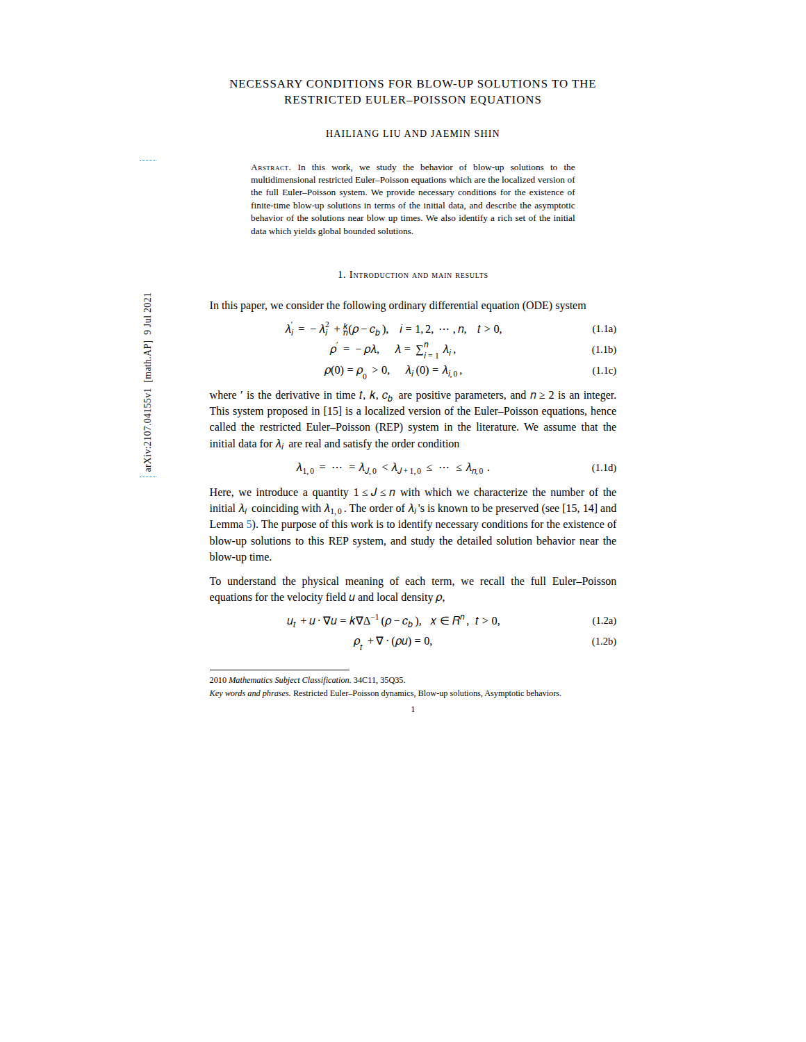arXiv:2107.04155v1 [math.AP] 9 Jul 2021
Necessary conditions for blow-up solutions to the
restricted Euler–Poisson equations
Hailiang Liu and Jaemin Shin
Abstract. In this work, we study the behavior of blow-up solutions to the multidimensional restricted Euler–Poisson equations which are the localized version of the full Euler–Poisson system. We provide necessary conditions for the existence of finite-time blow-up solutions in terms of the initial data, and describe the asymptotic behavior of the solutions near blow up times. We also identify a rich set of the initial data which yields global bounded solutions.
1. Introduction and main results
In this paper, we consider the following ordinary differential equation (ODE) system
λi′ = − λi2 + kn (ρ−cb) , i=1,2,⋯,n , t>0 ,
(1.1a)
ρ′ = −ρλ , λ= ∑ i=1 n λi ,
(1.1b)
ρ(0) = ρ0 >0 , λi(0) = λi,0 ,
(1.1c)
where ′ is the derivative in time t, k, cb are positive parameters, and n≥2 is an integer. This system proposed in [15] is a localized version of the Euler–Poisson equations, hence called the restricted Euler–Poisson (REP) system in the literature. We assume that the initial data for λi are real and satisfy the order condition
λ1,0 =⋯= λJ,0 < λJ+1,0 ≤⋯≤ λn,0 .
(1.1d)
Here, we introduce a quantity 1≤J≤n with which we characterize the number of the initial λi coinciding with λ1,0. The order of λi's is known to be preserved (see [15, 14] and Lemma 5). The purpose of this work is to identify necessary conditions for the existence of blow-up solutions to this REP system, and study the detailed solution behavior near the blow-up time.
To understand the physical meaning of each term, we recall the full Euler–Poisson equations for the velocity field u and local density ρ,
ut + u · ∇ u = k∇ Δ−1 (ρ−cb) , x∈ Rn , t>0 ,
(1.2a)
ρt + ∇· (ρu) =0 ,
(1.2b)
2010 Mathematics Subject Classification. 34C11, 35Q35.
Key words and phrases. Restricted Euler–Poisson dynamics, Blow-up solutions, Asymptotic behaviors.
1